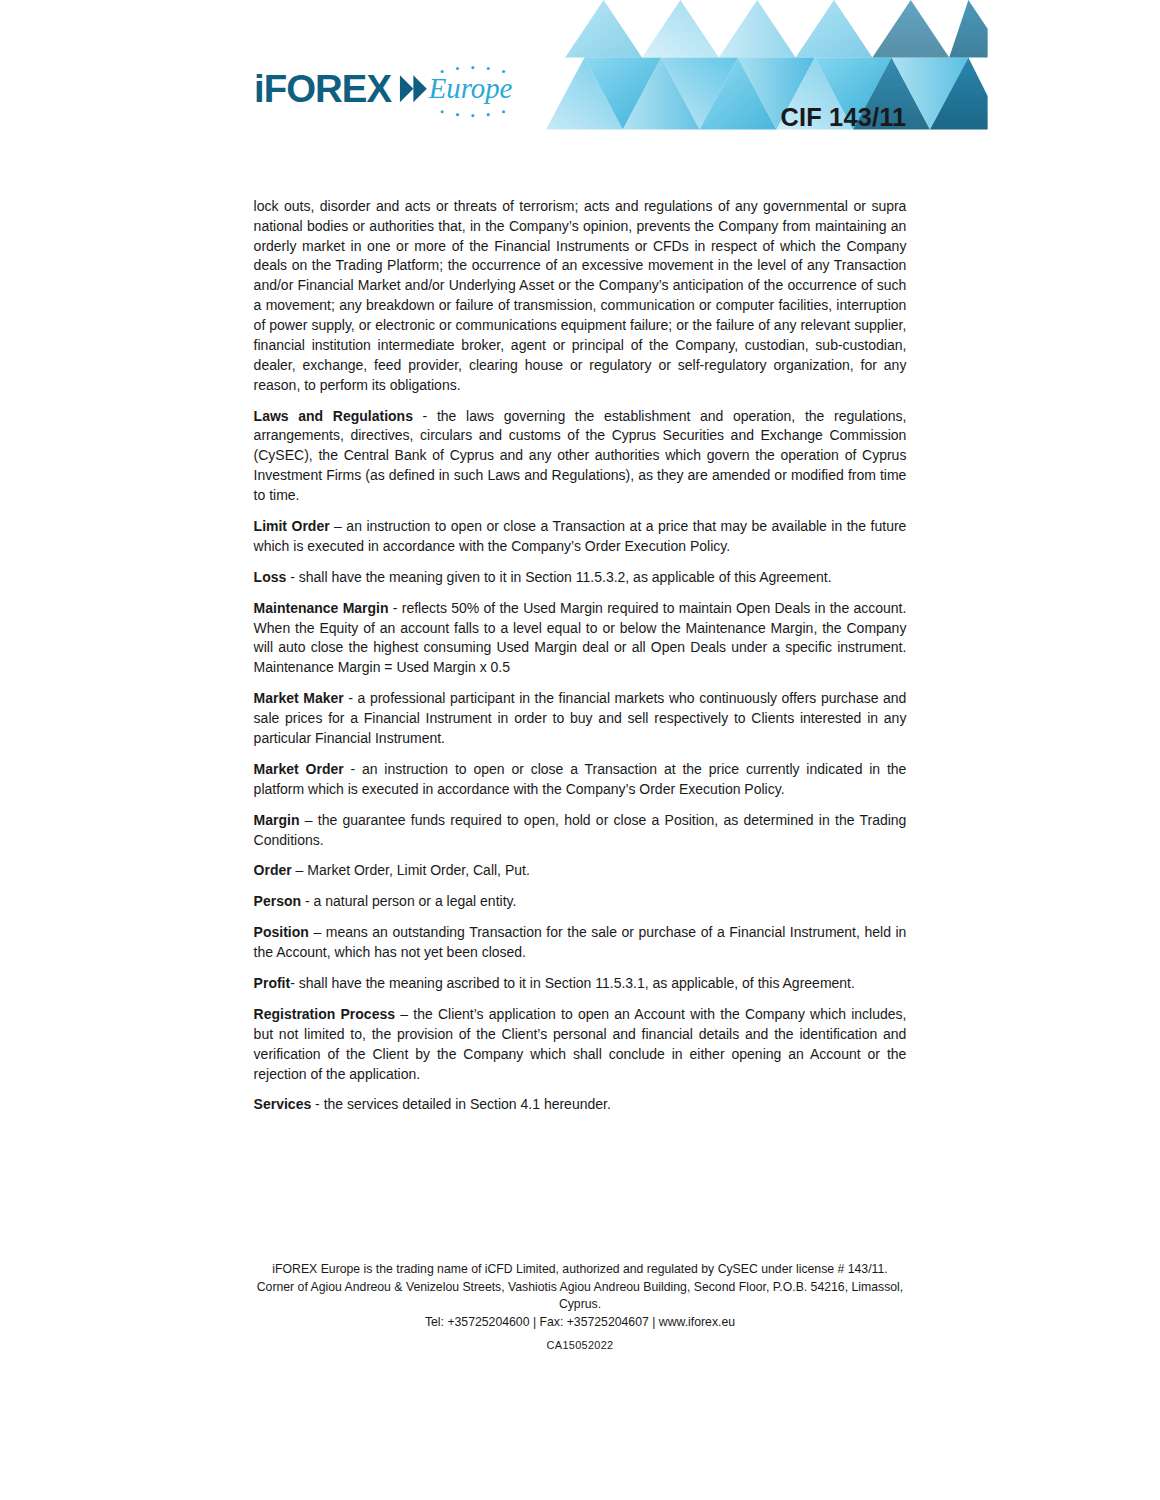iFOREX Europe
CIF 143/11
lock outs, disorder and acts or threats of terrorism; acts and regulations of any governmental or supra national bodies or authorities that, in the Company’s opinion, prevents the Company from maintaining an orderly market in one or more of the Financial Instruments or CFDs in respect of which the Company deals on the Trading Platform; the occurrence of an excessive movement in the level of any Transaction and/or Financial Market and/or Underlying Asset or the Company’s anticipation of the occurrence of such a movement; any breakdown or failure of transmission, communication or computer facilities, interruption of power supply, or electronic or communications equipment failure; or the failure of any relevant supplier, financial institution intermediate broker, agent or principal of the Company, custodian, sub-custodian, dealer, exchange, feed provider, clearing house or regulatory or self-regulatory organization, for any reason, to perform its obligations.
Laws and Regulations - the laws governing the establishment and operation, the regulations, arrangements, directives, circulars and customs of the Cyprus Securities and Exchange Commission (CySEC), the Central Bank of Cyprus and any other authorities which govern the operation of Cyprus Investment Firms (as defined in such Laws and Regulations), as they are amended or modified from time to time.
Limit Order – an instruction to open or close a Transaction at a price that may be available in the future which is executed in accordance with the Company’s Order Execution Policy.
Loss - shall have the meaning given to it in Section 11.5.3.2, as applicable of this Agreement.
Maintenance Margin - reflects 50% of the Used Margin required to maintain Open Deals in the account. When the Equity of an account falls to a level equal to or below the Maintenance Margin, the Company will auto close the highest consuming Used Margin deal or all Open Deals under a specific instrument. Maintenance Margin = Used Margin x 0.5
Market Maker - a professional participant in the financial markets who continuously offers purchase and sale prices for a Financial Instrument in order to buy and sell respectively to Clients interested in any particular Financial Instrument.
Market Order - an instruction to open or close a Transaction at the price currently indicated in the platform which is executed in accordance with the Company’s Order Execution Policy.
Margin – the guarantee funds required to open, hold or close a Position, as determined in the Trading Conditions.
Order – Market Order, Limit Order, Call, Put.
Person - a natural person or a legal entity.
Position – means an outstanding Transaction for the sale or purchase of a Financial Instrument, held in the Account, which has not yet been closed.
Profit- shall have the meaning ascribed to it in Section 11.5.3.1, as applicable, of this Agreement.
Registration Process – the Client’s application to open an Account with the Company which includes, but not limited to, the provision of the Client’s personal and financial details and the identification and verification of the Client by the Company which shall conclude in either opening an Account or the rejection of the application.
Services - the services detailed in Section 4.1 hereunder.
iFOREX Europe is the trading name of iCFD Limited, authorized and regulated by CySEC under license # 143/11.
Corner of Agiou Andreou & Venizelou Streets, Vashiotis Agiou Andreou Building, Second Floor, P.O.B. 54216, Limassol, Cyprus.
Tel: +35725204600 | Fax: +35725204607 | www.iforex.eu
CA15052022